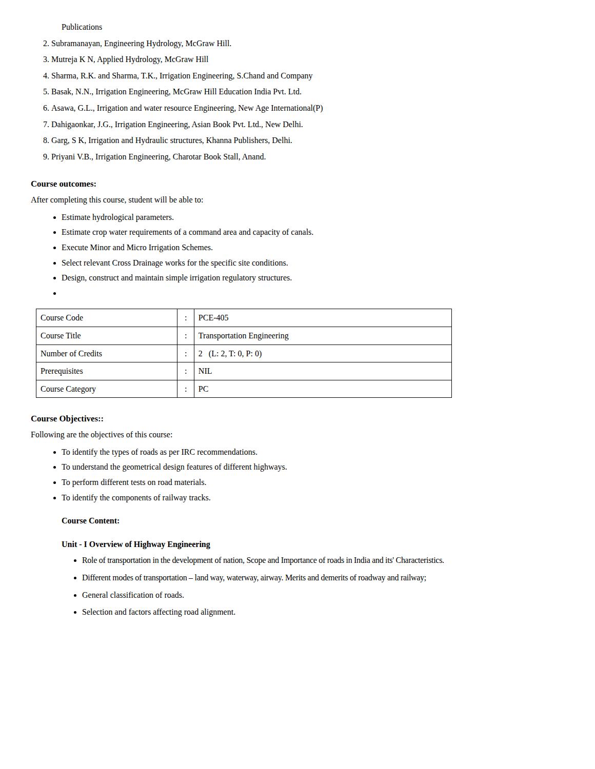Publications
Subramanayan, Engineering Hydrology, McGraw Hill.
Mutreja K N, Applied Hydrology, McGraw Hill
Sharma, R.K. and Sharma, T.K., Irrigation Engineering, S.Chand and Company
Basak, N.N., Irrigation Engineering, McGraw Hill Education India Pvt. Ltd.
Asawa, G.L., Irrigation and water resource Engineering, New Age International(P)
Dahigaonkar, J.G., Irrigation Engineering, Asian Book Pvt. Ltd., New Delhi.
Garg, S K, Irrigation and Hydraulic structures, Khanna Publishers, Delhi.
Priyani V.B., Irrigation Engineering, Charotar Book Stall, Anand.
Course outcomes:
After completing this course, student will be able to:
Estimate hydrological parameters.
Estimate crop water requirements of a command area and capacity of canals.
Execute Minor and Micro Irrigation Schemes.
Select relevant Cross Drainage works for the specific site conditions.
Design, construct and maintain simple irrigation regulatory structures.
| Course Code | : | PCE-405 |
| Course Title | : | Transportation Engineering |
| Number of Credits | : | 2 (L: 2, T: 0, P: 0) |
| Prerequisites | : | NIL |
| Course Category | : | PC |
Course Objectives::
Following are the objectives of this course:
To identify the types of roads as per IRC recommendations.
To understand the geometrical design features of different highways.
To perform different tests on road materials.
To identify the components of railway tracks.
Course Content:
Unit - I Overview of Highway Engineering
Role of transportation in the development of nation, Scope and Importance of roads in India and its' Characteristics.
Different modes of transportation – land way, waterway, airway. Merits and demerits of roadway and railway;
General classification of roads.
Selection and factors affecting road alignment.